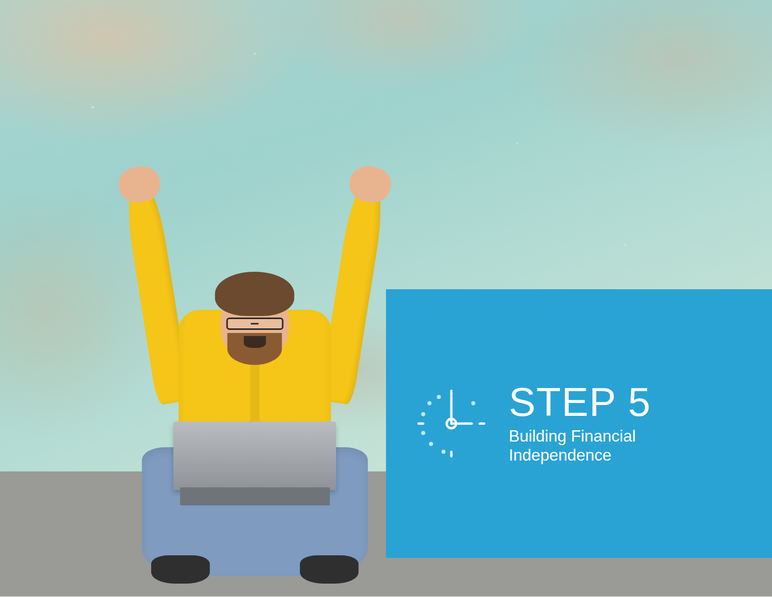STEP 5
Building Financial
Independence